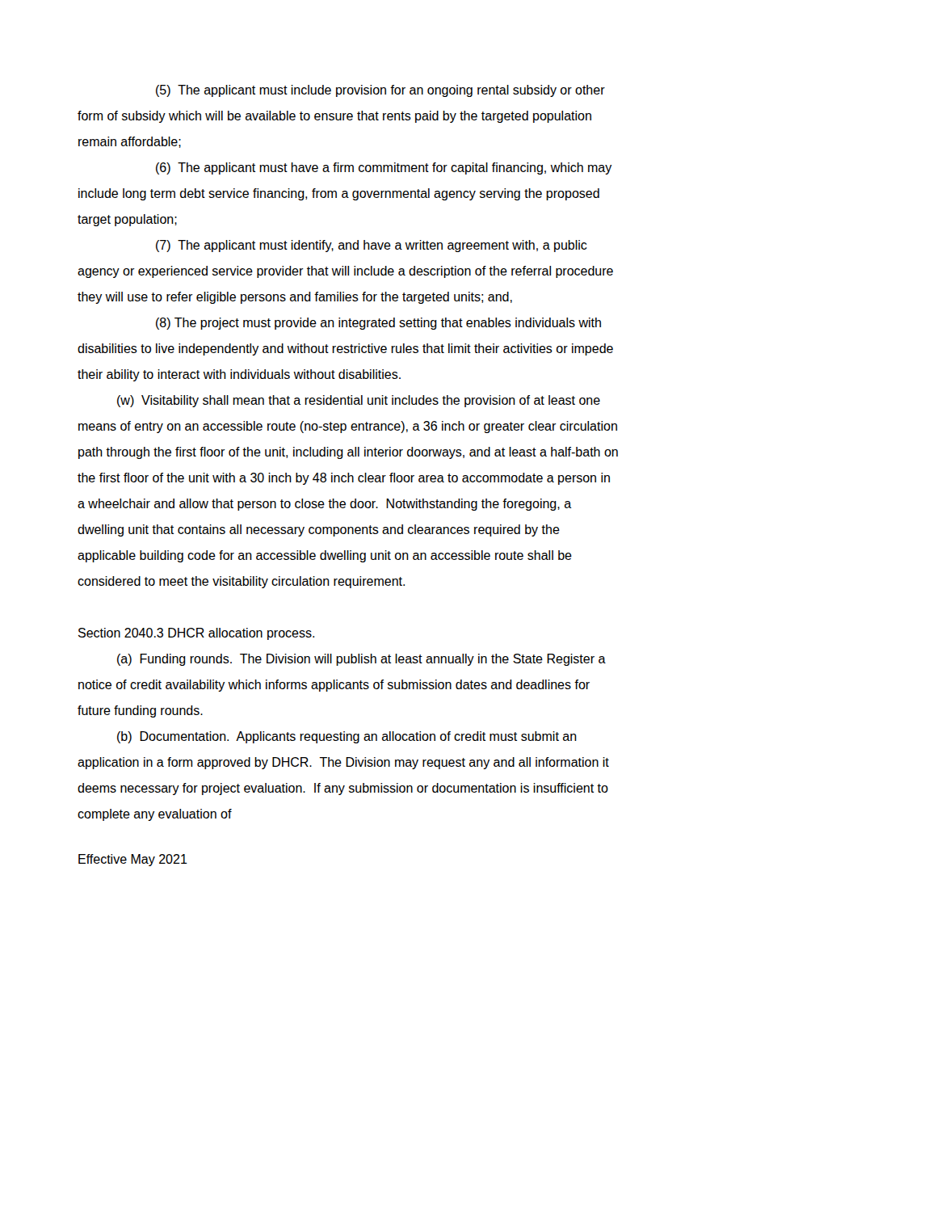(5) The applicant must include provision for an ongoing rental subsidy or other form of subsidy which will be available to ensure that rents paid by the targeted population remain affordable;
(6) The applicant must have a firm commitment for capital financing, which may include long term debt service financing, from a governmental agency serving the proposed target population;
(7) The applicant must identify, and have a written agreement with, a public agency or experienced service provider that will include a description of the referral procedure they will use to refer eligible persons and families for the targeted units; and,
(8) The project must provide an integrated setting that enables individuals with disabilities to live independently and without restrictive rules that limit their activities or impede their ability to interact with individuals without disabilities.
(w) Visitability shall mean that a residential unit includes the provision of at least one means of entry on an accessible route (no-step entrance), a 36 inch or greater clear circulation path through the first floor of the unit, including all interior doorways, and at least a half-bath on the first floor of the unit with a 30 inch by 48 inch clear floor area to accommodate a person in a wheelchair and allow that person to close the door. Notwithstanding the foregoing, a dwelling unit that contains all necessary components and clearances required by the applicable building code for an accessible dwelling unit on an accessible route shall be considered to meet the visitability circulation requirement.
Section 2040.3 DHCR allocation process.
(a) Funding rounds. The Division will publish at least annually in the State Register a notice of credit availability which informs applicants of submission dates and deadlines for future funding rounds.
(b) Documentation. Applicants requesting an allocation of credit must submit an application in a form approved by DHCR. The Division may request any and all information it deems necessary for project evaluation. If any submission or documentation is insufficient to complete any evaluation of
Effective May 2021